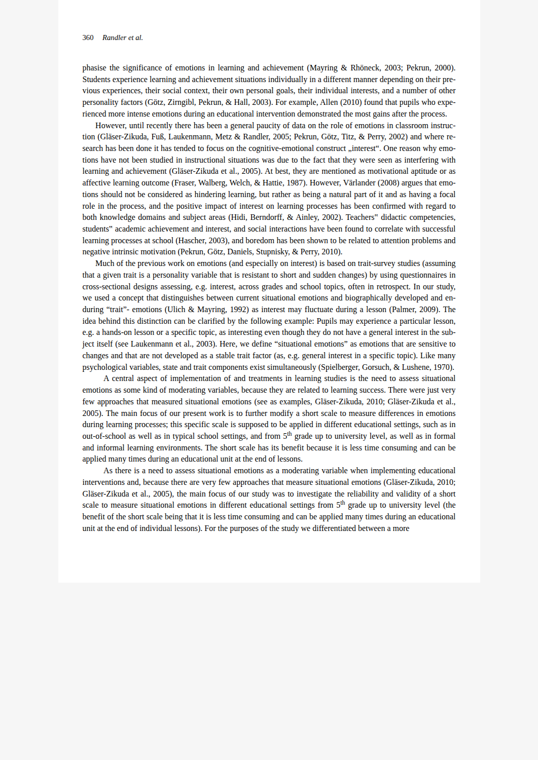360 Randler et al.
phasise the significance of emotions in learning and achievement (Mayring & Rhöneck, 2003; Pekrun, 2000). Students experience learning and achievement situations individually in a different manner depending on their previous experiences, their social context, their own personal goals, their individual interests, and a number of other personality factors (Götz, Zirngibl, Pekrun, & Hall, 2003). For example, Allen (2010) found that pupils who experienced more intense emotions during an educational intervention demonstrated the most gains after the process.
However, until recently there has been a general paucity of data on the role of emotions in classroom instruction (Gläser-Zikuda, Fuß, Laukenmann, Metz & Randler, 2005; Pekrun, Götz, Titz, & Perry, 2002) and where research has been done it has tended to focus on the cognitive-emotional construct „interest“. One reason why emotions have not been studied in instructional situations was due to the fact that they were seen as interfering with learning and achievement (Gläser-Zikuda et al., 2005). At best, they are mentioned as motivational aptitude or as affective learning outcome (Fraser, Walberg, Welch, & Hattie, 1987). However, Värlander (2008) argues that emotions should not be considered as hindering learning, but rather as being a natural part of it and as having a focal role in the process, and the positive impact of interest on learning processes has been confirmed with regard to both knowledge domains and subject areas (Hidi, Berndorff, & Ainley, 2002). Teachers‟ didactic competencies, students‟ academic achievement and interest, and social interactions have been found to correlate with successful learning processes at school (Hascher, 2003), and boredom has been shown to be related to attention problems and negative intrinsic motivation (Pekrun, Götz, Daniels, Stupnisky, & Perry, 2010).
Much of the previous work on emotions (and especially on interest) is based on trait-survey studies (assuming that a given trait is a personality variable that is resistant to short and sudden changes) by using questionnaires in cross-sectional designs assessing, e.g. interest, across grades and school topics, often in retrospect. In our study, we used a concept that distinguishes between current situational emotions and biographically developed and enduring “trait”- emotions (Ulich & Mayring, 1992) as interest may fluctuate during a lesson (Palmer, 2009). The idea behind this distinction can be clarified by the following example: Pupils may experience a particular lesson, e.g. a hands-on lesson or a specific topic, as interesting even though they do not have a general interest in the subject itself (see Laukenmann et al., 2003). Here, we define “situational emotions” as emotions that are sensitive to changes and that are not developed as a stable trait factor (as, e.g. general interest in a specific topic). Like many psychological variables, state and trait components exist simultaneously (Spielberger, Gorsuch, & Lushene, 1970).
A central aspect of implementation of and treatments in learning studies is the need to assess situational emotions as some kind of moderating variables, because they are related to learning success. There were just very few approaches that measured situational emotions (see as examples, Gläser-Zikuda, 2010; Gläser-Zikuda et al., 2005). The main focus of our present work is to further modify a short scale to measure differences in emotions during learning processes; this specific scale is supposed to be applied in different educational settings, such as in out-of-school as well as in typical school settings, and from 5th grade up to university level, as well as in formal and informal learning environments. The short scale has its benefit because it is less time consuming and can be applied many times during an educational unit at the end of lessons.
As there is a need to assess situational emotions as a moderating variable when implementing educational interventions and, because there are very few approaches that measure situational emotions (Gläser-Zikuda, 2010; Gläser-Zikuda et al., 2005), the main focus of our study was to investigate the reliability and validity of a short scale to measure situational emotions in different educational settings from 5th grade up to university level (the benefit of the short scale being that it is less time consuming and can be applied many times during an educational unit at the end of individual lessons). For the purposes of the study we differentiated between a more